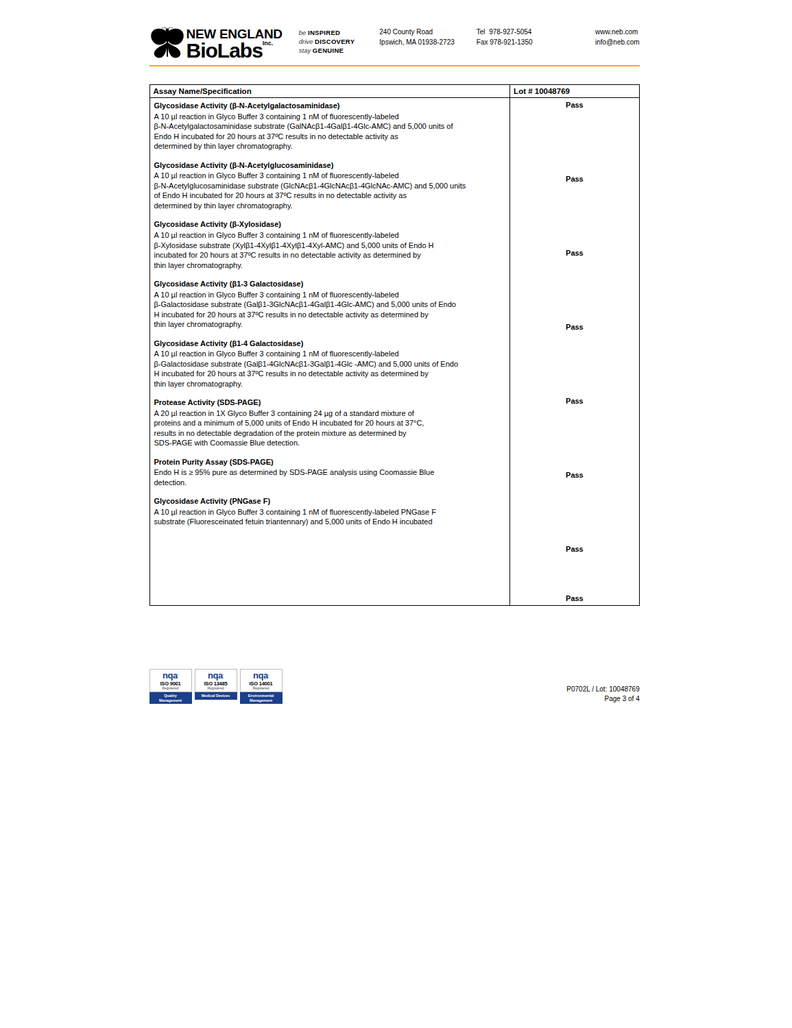NEW ENGLAND
BioLabsInc.
be INSPIRED
drive DISCOVERY
stay GENUINE
240 County Road
Ipswich, MA 01938-2723
Tel 978-927-5054
Fax 978-921-1350
www.neb.com
info@neb.com
| Assay Name/Specification | Lot # 10048769 |
| --- | --- |
| Glycosidase Activity (β-N-Acetylgalactosaminidase) A 10 µl reaction in Glyco Buffer 3 containing 1 nM of fluorescently-labeled β-N-Acetylgalactosaminidase substrate (GalNAcβ1-4Galβ1-4Glc-AMC) and 5,000 units of Endo H incubated for 20 hours at 37ºC results in no detectable activity as determined by thin layer chromatography. Glycosidase Activity (β-N-Acetylglucosaminidase) A 10 µl reaction in Glyco Buffer 3 containing 1 nM of fluorescently-labeled β-N-Acetylglucosaminidase substrate (GlcNAcβ1-4GlcNAcβ1-4GlcNAc-AMC) and 5,000 units of Endo H incubated for 20 hours at 37ºC results in no detectable activity as determined by thin layer chromatography. Glycosidase Activity (β-Xylosidase) A 10 µl reaction in Glyco Buffer 3 containing 1 nM of fluorescently-labeled β-Xylosidase substrate (Xylβ1-4Xylβ1-4Xylβ1-4Xyl-AMC) and 5,000 units of Endo H incubated for 20 hours at 37ºC results in no detectable activity as determined by thin layer chromatography. Glycosidase Activity (β1-3 Galactosidase) A 10 µl reaction in Glyco Buffer 3 containing 1 nM of fluorescently-labeled β-Galactosidase substrate (Galβ1-3GlcNAcβ1-4Galβ1-4Glc-AMC) and 5,000 units of Endo H incubated for 20 hours at 37ºC results in no detectable activity as determined by thin layer chromatography. Glycosidase Activity (β1-4 Galactosidase) A 10 µl reaction in Glyco Buffer 3 containing 1 nM of fluorescently-labeled β-Galactosidase substrate (Galβ1-4GlcNAcβ1-3Galβ1-4Glc -AMC) and 5,000 units of Endo H incubated for 20 hours at 37ºC results in no detectable activity as determined by thin layer chromatography. Protease Activity (SDS-PAGE) A 20 µl reaction in 1X Glyco Buffer 3 containing 24 µg of a standard mixture of proteins and a minimum of 5,000 units of Endo H incubated for 20 hours at 37°C, results in no detectable degradation of the protein mixture as determined by SDS-PAGE with Coomassie Blue detection. Protein Purity Assay (SDS-PAGE) Endo H is ≥ 95% pure as determined by SDS-PAGE analysis using Coomassie Blue detection. Glycosidase Activity (PNGase F) A 10 µl reaction in Glyco Buffer 3 containing 1 nM of fluorescently-labeled PNGase F substrate (Fluoresceinated fetuin triantennary) and 5,000 units of Endo H incubated | Pass Pass Pass Pass Pass Pass Pass Pass |
nqa.
ISO 9001
Registered
Quality
Management
nqa.
ISO 13485
Registered
Medical Devices
nqa.
ISO 14001
Registered
Environmental
Management
P0702L / Lot: 10048769
Page 3 of 4